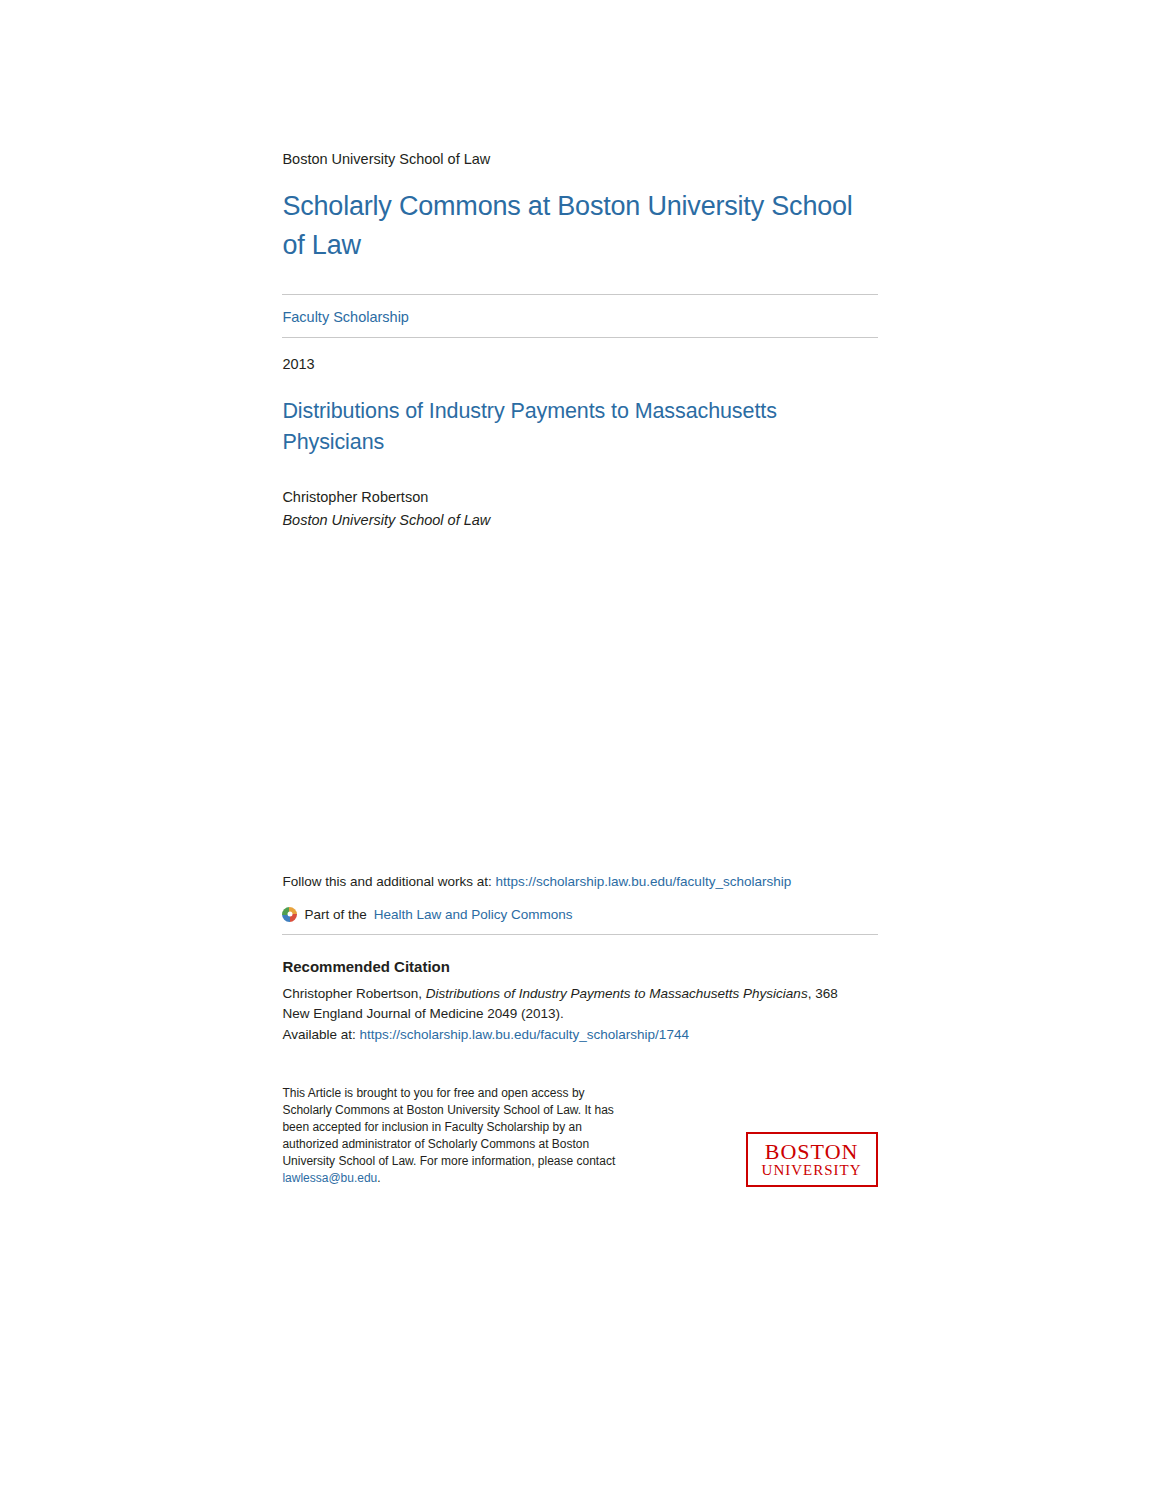Boston University School of Law
Scholarly Commons at Boston University School of Law
Faculty Scholarship
2013
Distributions of Industry Payments to Massachusetts Physicians
Christopher Robertson
Boston University School of Law
Follow this and additional works at: https://scholarship.law.bu.edu/faculty_scholarship
Part of the Health Law and Policy Commons
Recommended Citation
Christopher Robertson, Distributions of Industry Payments to Massachusetts Physicians, 368 New England Journal of Medicine 2049 (2013).
Available at: https://scholarship.law.bu.edu/faculty_scholarship/1744
This Article is brought to you for free and open access by Scholarly Commons at Boston University School of Law. It has been accepted for inclusion in Faculty Scholarship by an authorized administrator of Scholarly Commons at Boston University School of Law. For more information, please contact lawlessa@bu.edu.
BOSTON UNIVERSITY